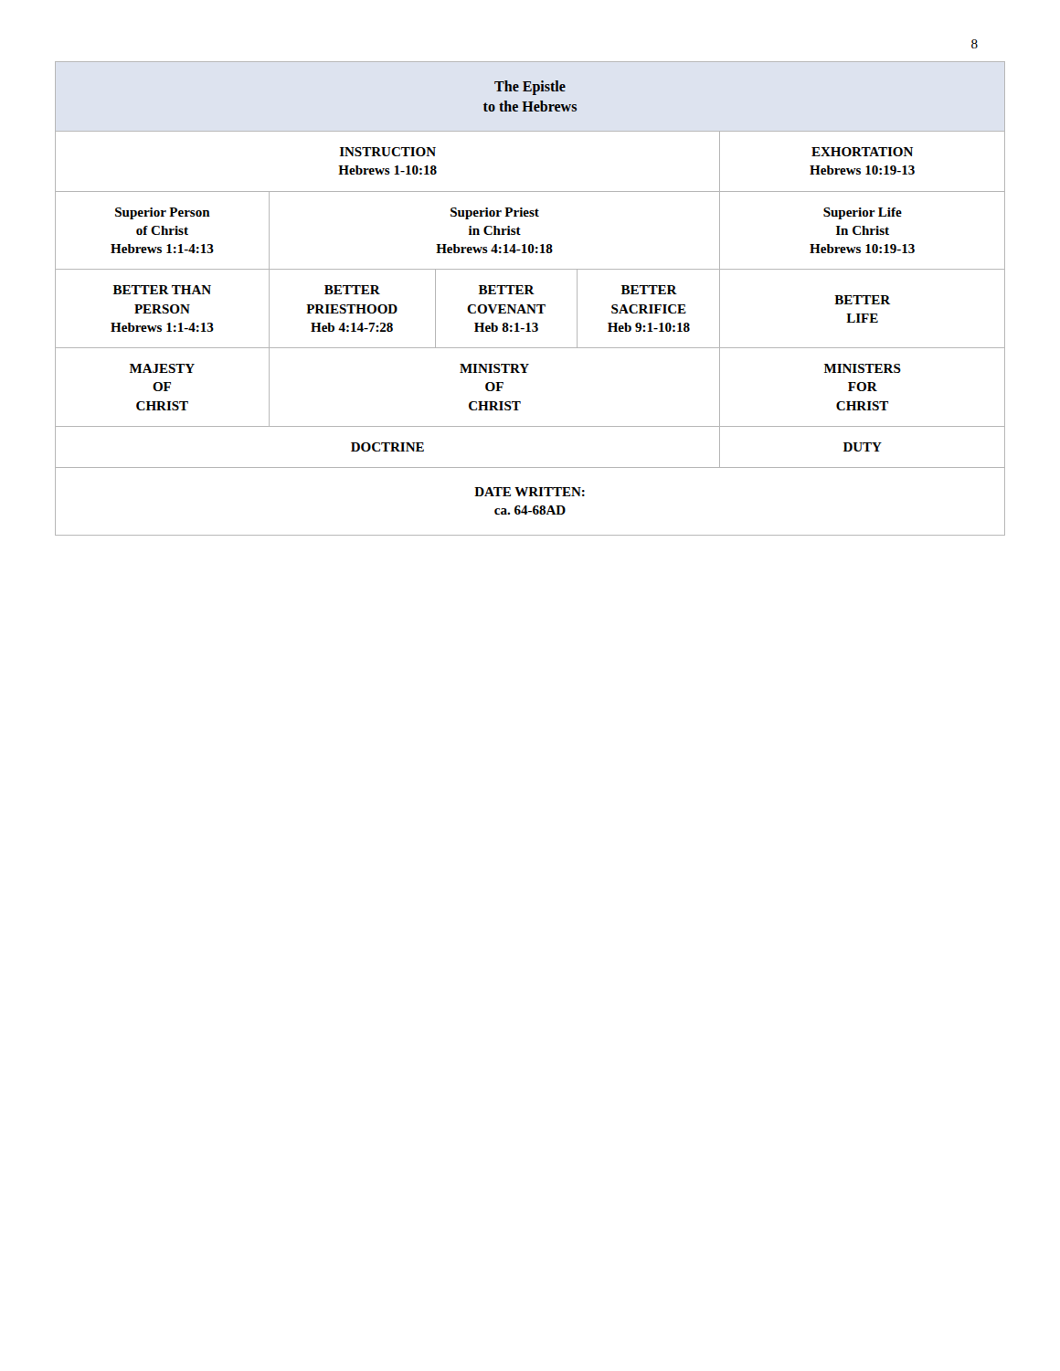8
| The Epistle to the Hebrews |
| INSTRUCTION Hebrews 1-10:18 | EXHORTATION Hebrews 10:19-13 |
| Superior Person of Christ Hebrews 1:1-4:13 | Superior Priest in Christ Hebrews 4:14-10:18 | Superior Life In Christ Hebrews 10:19-13 |
| BETTER THAN PERSON Hebrews 1:1-4:13 | BETTER PRIESTHOOD Heb 4:14-7:28 | BETTER COVENANT Heb 8:1-13 | BETTER SACRIFICE Heb 9:1-10:18 | BETTER LIFE |
| MAJESTY OF CHRIST | MINISTRY OF CHRIST | MINISTERS FOR CHRIST |
| DOCTRINE | DUTY |
| DATE WRITTEN: ca. 64-68AD |